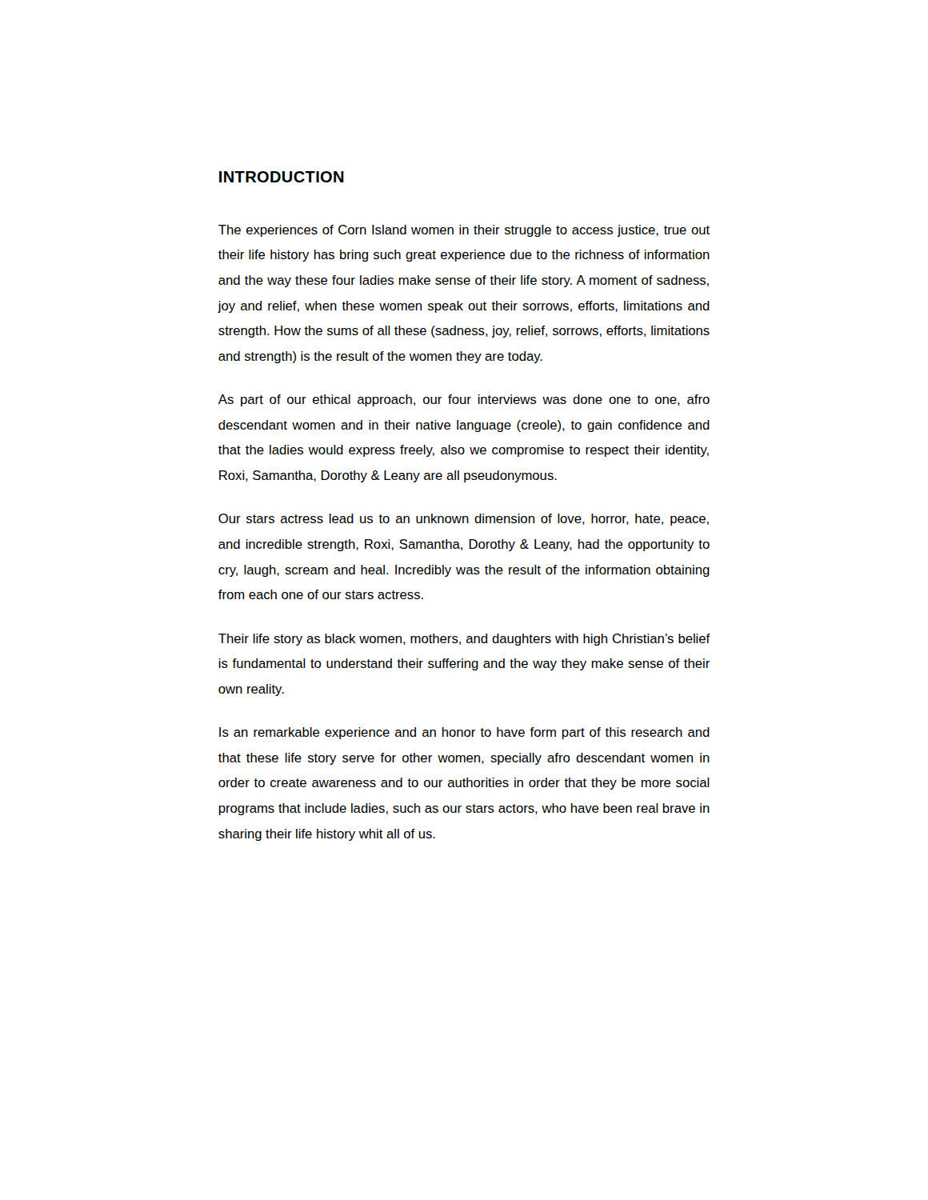INTRODUCTION
The experiences of Corn Island women in their struggle to access justice, true out their life history has bring such great experience due to the richness of information and the way these four ladies make sense of their life story. A moment of sadness, joy and relief, when these women speak out their sorrows, efforts, limitations and strength. How the sums of all these (sadness, joy, relief, sorrows, efforts, limitations and strength) is the result of the women they are today.
As part of our ethical approach, our four interviews was done one to one, afro descendant women and in their native language (creole), to gain confidence and that the ladies would express freely, also we compromise to respect their identity, Roxi, Samantha, Dorothy & Leany are all pseudonymous.
Our stars actress lead us to an unknown dimension of love, horror, hate, peace, and incredible strength, Roxi, Samantha, Dorothy & Leany, had the opportunity to cry, laugh, scream and heal. Incredibly was the result of the information obtaining from each one of our stars actress.
Their life story as black women, mothers, and daughters with high Christian’s belief is fundamental to understand their suffering and the way they make sense of their own reality.
Is an remarkable experience and an honor to have form part of this research and that these life story serve for other women, specially afro descendant women in order to create awareness and to our authorities in order that they be more social programs that include ladies, such as our stars actors, who have been real brave in sharing their life history whit all of us.